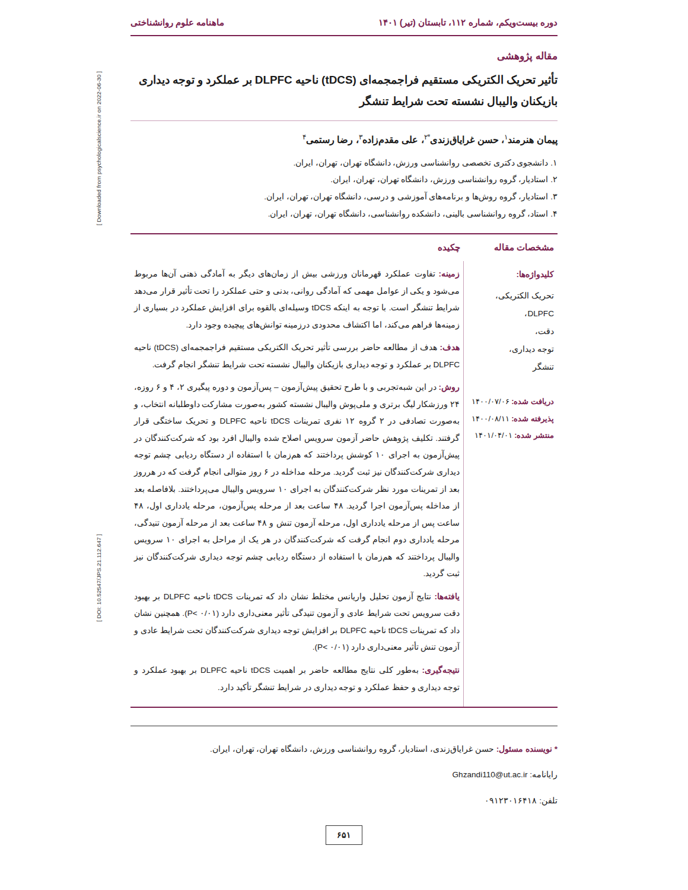[ Downloaded from psychologicalscience.ir on 2022-06-30 ]
[ DOI: 10.52547/JPS.21.112.647 ]
دوره بیست‌ویکم، شماره ۱۱۲، تابستان (تیر) ۱۴۰۱
ماهنامه علوم روانشناختی
مقاله پژوهشی
تأثیر تحریک الکتریکی مستقیم فراجمجمه‌ای (tDCS) ناحیه DLPFC بر عملکرد و توجه دیداری بازیکنان والیبال نشسته تحت شرایط تنشگر
پیمان هنرمند۱، حسن غرایاق‌زندی*۲، علی مقدم‌زاده۳، رضا رستمی۴
۱. دانشجوی دکتری تخصصی روانشناسی ورزش، دانشگاه تهران، تهران، ایران.
۲. استادیار، گروه روانشناسی ورزش، دانشگاه تهران، تهران، ایران.
۳. استادیار، گروه روش‌ها و برنامه‌های آموزشی و درسی، دانشگاه تهران، تهران، ایران.
۴. استاد، گروه روانشناسی بالینی، دانشکده روانشناسی، دانشگاه تهران، تهران، ایران.
| مشخصات مقاله | چکیده |
| --- | --- |
| کلیدواژه‌ها: تحریک الکتریکی، DLPFC، دقت، توجه دیداری، تنشگر دریافت شده: ۱۴۰۰/۰۷/۰۶ پذیرفته شده: ۱۴۰۰/۰۸/۱۱ منتشر شده: ۱۴۰۱/۰۴/۰۱ | زمینه: تفاوت عملکرد قهرمانان ورزشی بیش از زمان‌های دیگر به آمادگی ذهنی آن‌ها مربوط می‌شود و یکی از عوامل مهمی که آمادگی روانی، بدنی و حتی عملکرد را تحت تأثیر قرار می‌دهد شرایط تنشگر است. با توجه به اینکه tDCS وسیله‌ای بالقوه برای افزایش عملکرد در بسیاری از زمینه‌ها فراهم می‌کند، اما اکتشاف محدودی درزمینه توانش‌های پیچیده وجود دارد. هدف: هدف از مطالعه حاضر بررسی تأثیر تحریک الکتریکی مستقیم فراجمجمه‌ای (tDCS) ناحیه DLPFC بر عملکرد و توجه دیداری بازیکنان والیبال نشسته تحت شرایط تنشگر انجام گرفت. روش: در این شبه‌تجربی و با طرح تحقیق پیش‌آزمون – پس‌آزمون و دوره پیگیری ۲، ۴ و ۶ روزه، ۲۴ ورزشکار لیگ برتری و ملی‌پوش والیبال نشسته کشور به‌صورت مشارکت داوطلبانه انتخاب، و به‌صورت تصادفی در ۲ گروه ۱۲ نفری تمرینات tDCS ناحیه DLPFC و تحریک ساختگی قرار گرفتند. تکلیف پژوهش حاضر آزمون سرویس اصلاح شده والیبال افرد بود که شرکت‌کنندگان در پیش‌آزمون به اجرای ۱۰ کوشش پرداختند که هم‌زمان با استفاده از دستگاه ردیابی چشم توجه دیداری شرکت‌کنندگان نیز ثبت گردید. مرحله مداخله در ۶ روز متوالی انجام گرفت که در هرروز بعد از تمرینات مورد نظر شرکت‌کنندگان به اجرای ۱۰ سرویس والیبال می‌پرداختند. بلافاصله بعد از مداخله پس‌آزمون اجرا گردید. ۴۸ ساعت بعد از مرحله پس‌آزمون، مرحله یادداری اول، ۴۸ ساعت پس از مرحله یادداری اول، مرحله آزمون تنش و ۴۸ ساعت بعد از مرحله آزمون تنیدگی، مرحله یادداری دوم انجام گرفت که شرکت‌کنندگان در هر یک از مراحل به اجرای ۱۰ سرویس والیبال پرداختند که هم‌زمان با استفاده از دستگاه ردیابی چشم توجه دیداری شرکت‌کنندگان نیز ثبت گردید. یافته‌ها: نتایج آزمون تحلیل واریانس مختلط نشان داد که تمرینات tDCS ناحیه DLPFC بر بهبود دقت سرویس تحت شرایط عادی و آزمون تنیدگی تأثیر معنی‌داری دارد (۰/۰۱ >P). همچنین نشان داد که تمرینات tDCS ناحیه DLPFC بر افزایش توجه دیداری شرکت‌کنندگان تحت شرایط عادی و آزمون تنش تأثیر معنی‌داری دارد (۰/۰۱ >P). نتیجه‌گیری: به‌طور کلی نتایج مطالعه حاضر بر اهمیت tDCS ناحیه DLPFC بر بهبود عملکرد و توجه دیداری و حفظ عملکرد و توجه دیداری در شرایط تنشگر تأکید دارد. |
* نویسنده مسئول: حسن غرایاق‌زندی، استادیار، گروه روانشناسی ورزش، دانشگاه تهران، تهران، ایران.
رایانامه: Ghzandi110@ut.ac.ir
تلفن: ۰۹۱۲۳۰۱۶۴۱۸
۶۵۱